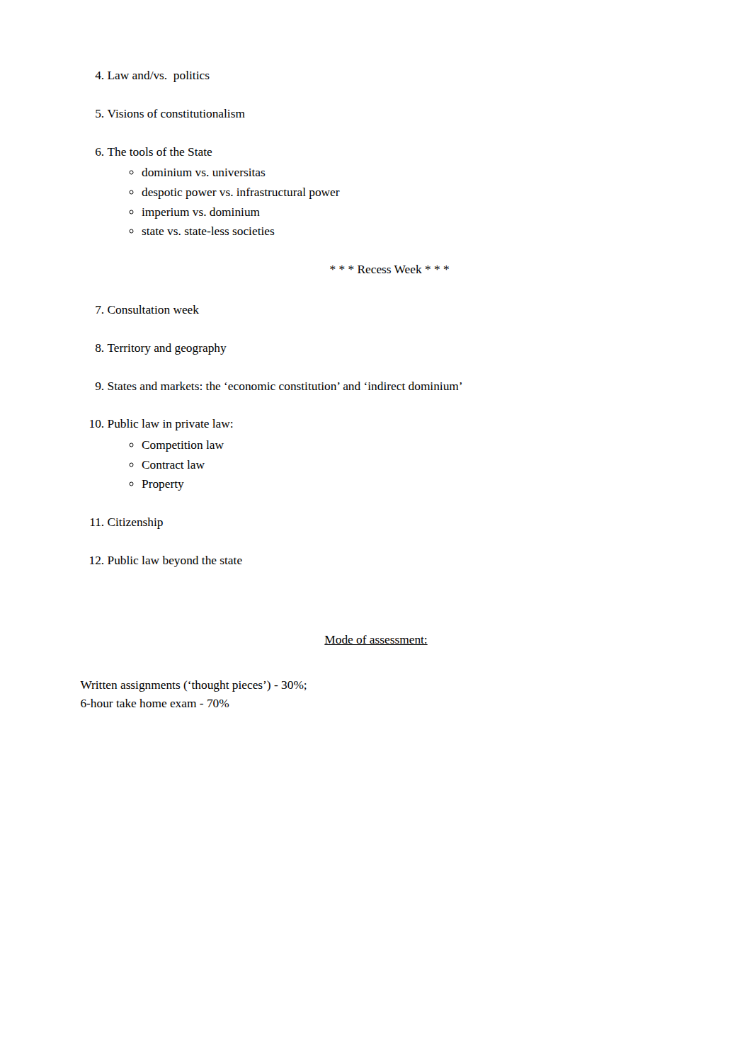Law and/vs. politics
Visions of constitutionalism
The tools of the State
dominium vs. universitas
despotic power vs. infrastructural power
imperium vs. dominium
state vs. state-less societies
* * * Recess Week * * *
Consultation week
Territory and geography
States and markets: the ‘economic constitution’ and ‘indirect dominium’
Public law in private law:
Competition law
Contract law
Property
Citizenship
Public law beyond the state
Mode of assessment:
Written assignments (‘thought pieces’) - 30%;
6-hour take home exam - 70%